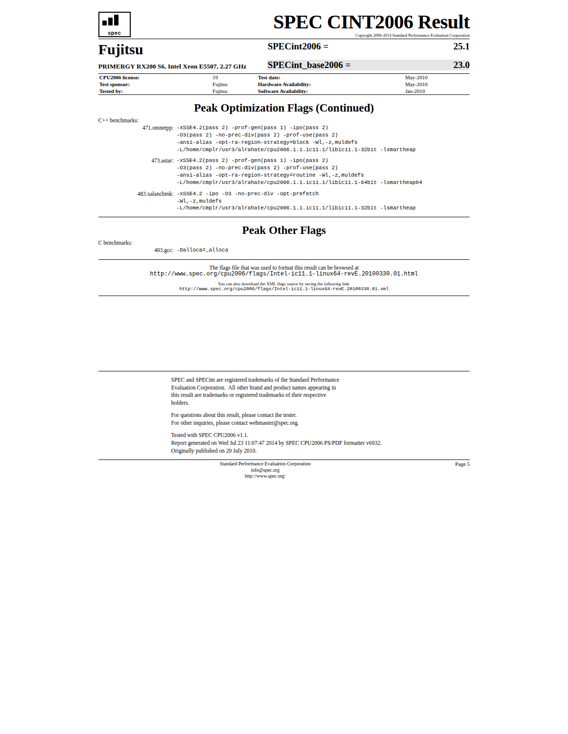spec
SPEC CINT2006 Result
Copyright 2006-2014 Standard Performance Evaluation Corporation
Fujitsu
SPECint2006 =25.1
PRIMERGY RX200 S6, Intel Xeon E5507, 2.27 GHz
SPECint_base2006 =23.0
| CPU2006 license: | 19 | Test date: | May-2010 |
| Test sponsor: | Fujitsu | Hardware Availability: | May-2010 |
| Tested by: | Fujitsu | Software Availability: | Jan-2010 |
Peak Optimization Flags (Continued)
C++ benchmarks:
471.omnetpp:
-xSSE4.2(pass 2) -prof-gen(pass 1) -ipo(pass 2) -O3(pass 2) -no-prec-div(pass 2) -prof-use(pass 2) -ansi-alias -opt-ra-region-strategy=block -Wl,-z,muldefs -L/home/cmplr/usr3/alrahate/cpu2006.1.1.ic11.1/libic11.1-32bit -lsmartheap
473.astar:
-xSSE4.2(pass 2) -prof-gen(pass 1) -ipo(pass 2) -O3(pass 2) -no-prec-div(pass 2) -prof-use(pass 2) -ansi-alias -opt-ra-region-strategy=routine -Wl,-z,muldefs -L/home/cmplr/usr3/alrahate/cpu2006.1.1.ic11.1/libic11.1-64bit -lsmartheap64
483.xalancbmk:
-xSSE4.2 -ipo -O3 -no-prec-div -opt-prefetch -Wl,-z,muldefs -L/home/cmplr/usr3/alrahate/cpu2006.1.1.ic11.1/libic11.1-32bit -lsmartheap
Peak Other Flags
C benchmarks:
403.gcc:
-Dalloca=_alloca
The flags file that was used to format this result can be browsed at
http://www.spec.org/cpu2006/flags/Intel-ic11.1-linux64-revE.20100330.01.html
You can also download the XML flags source by saving the following link:
http://www.spec.org/cpu2006/flags/Intel-ic11.1-linux64-revE.20100330.01.xml
SPEC and SPECint are registered trademarks of the Standard Performance
Evaluation Corporation. All other brand and product names appearing in
this result are trademarks or registered trademarks of their respective
holders.
For questions about this result, please contact the tester.
For other inquiries, please contact webmaster@spec.org.
Tested with SPEC CPU2006 v1.1.
Report generated on Wed Jul 23 11:07:47 2014 by SPEC CPU2006 PS/PDF formatter v6932.
Originally published on 20 July 2010.
Standard Performance Evaluation Corporation
info@spec.org
http://www.spec.org/
Page 5